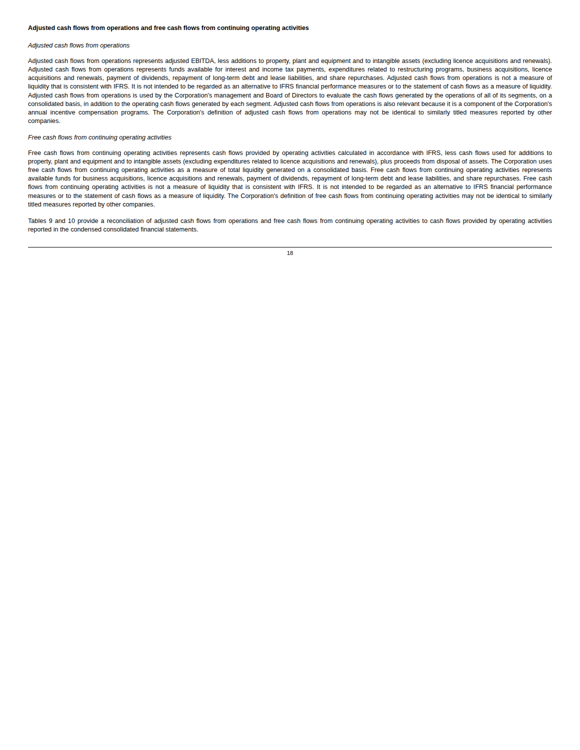Adjusted cash flows from operations and free cash flows from continuing operating activities
Adjusted cash flows from operations
Adjusted cash flows from operations represents adjusted EBITDA, less additions to property, plant and equipment and to intangible assets (excluding licence acquisitions and renewals). Adjusted cash flows from operations represents funds available for interest and income tax payments, expenditures related to restructuring programs, business acquisitions, licence acquisitions and renewals, payment of dividends, repayment of long-term debt and lease liabilities, and share repurchases. Adjusted cash flows from operations is not a measure of liquidity that is consistent with IFRS. It is not intended to be regarded as an alternative to IFRS financial performance measures or to the statement of cash flows as a measure of liquidity. Adjusted cash flows from operations is used by the Corporation's management and Board of Directors to evaluate the cash flows generated by the operations of all of its segments, on a consolidated basis, in addition to the operating cash flows generated by each segment. Adjusted cash flows from operations is also relevant because it is a component of the Corporation's annual incentive compensation programs. The Corporation's definition of adjusted cash flows from operations may not be identical to similarly titled measures reported by other companies.
Free cash flows from continuing operating activities
Free cash flows from continuing operating activities represents cash flows provided by operating activities calculated in accordance with IFRS, less cash flows used for additions to property, plant and equipment and to intangible assets (excluding expenditures related to licence acquisitions and renewals), plus proceeds from disposal of assets. The Corporation uses free cash flows from continuing operating activities as a measure of total liquidity generated on a consolidated basis. Free cash flows from continuing operating activities represents available funds for business acquisitions, licence acquisitions and renewals, payment of dividends, repayment of long-term debt and lease liabilities, and share repurchases. Free cash flows from continuing operating activities is not a measure of liquidity that is consistent with IFRS. It is not intended to be regarded as an alternative to IFRS financial performance measures or to the statement of cash flows as a measure of liquidity. The Corporation's definition of free cash flows from continuing operating activities may not be identical to similarly titled measures reported by other companies.
Tables 9 and 10 provide a reconciliation of adjusted cash flows from operations and free cash flows from continuing operating activities to cash flows provided by operating activities reported in the condensed consolidated financial statements.
18